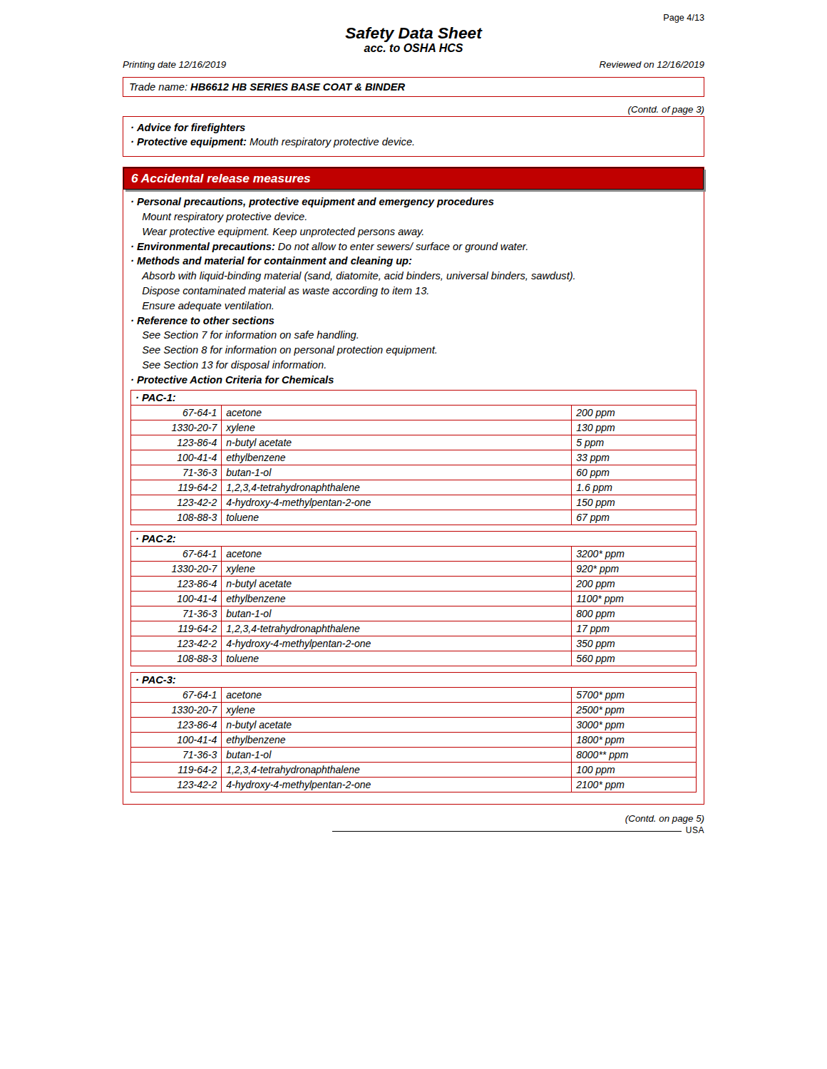Page 4/13
Safety Data Sheet
acc. to OSHA HCS
Printing date 12/16/2019 Reviewed on 12/16/2019
Trade name: HB6612 HB SERIES BASE COAT & BINDER
(Contd. of page 3)
Advice for firefighters
Protective equipment: Mouth respiratory protective device.
6 Accidental release measures
Personal precautions, protective equipment and emergency procedures
Mount respiratory protective device.
Wear protective equipment. Keep unprotected persons away.
Environmental precautions: Do not allow to enter sewers/ surface or ground water.
Methods and material for containment and cleaning up:
Absorb with liquid-binding material (sand, diatomite, acid binders, universal binders, sawdust).
Dispose contaminated material as waste according to item 13.
Ensure adequate ventilation.
Reference to other sections
See Section 7 for information on safe handling.
See Section 8 for information on personal protection equipment.
See Section 13 for disposal information.
Protective Action Criteria for Chemicals
PAC-1:
| 67-64-1 | acetone | 200 ppm |
| 1330-20-7 | xylene | 130 ppm |
| 123-86-4 | n-butyl acetate | 5 ppm |
| 100-41-4 | ethylbenzene | 33 ppm |
| 71-36-3 | butan-1-ol | 60 ppm |
| 119-64-2 | 1,2,3,4-tetrahydronaphthalene | 1.6 ppm |
| 123-42-2 | 4-hydroxy-4-methylpentan-2-one | 150 ppm |
| 108-88-3 | toluene | 67 ppm |
PAC-2:
| 67-64-1 | acetone | 3200* ppm |
| 1330-20-7 | xylene | 920* ppm |
| 123-86-4 | n-butyl acetate | 200 ppm |
| 100-41-4 | ethylbenzene | 1100* ppm |
| 71-36-3 | butan-1-ol | 800 ppm |
| 119-64-2 | 1,2,3,4-tetrahydronaphthalene | 17 ppm |
| 123-42-2 | 4-hydroxy-4-methylpentan-2-one | 350 ppm |
| 108-88-3 | toluene | 560 ppm |
PAC-3:
| 67-64-1 | acetone | 5700* ppm |
| 1330-20-7 | xylene | 2500* ppm |
| 123-86-4 | n-butyl acetate | 3000* ppm |
| 100-41-4 | ethylbenzene | 1800* ppm |
| 71-36-3 | butan-1-ol | 8000** ppm |
| 119-64-2 | 1,2,3,4-tetrahydronaphthalene | 100 ppm |
| 123-42-2 | 4-hydroxy-4-methylpentan-2-one | 2100* ppm |
(Contd. on page 5)
USA